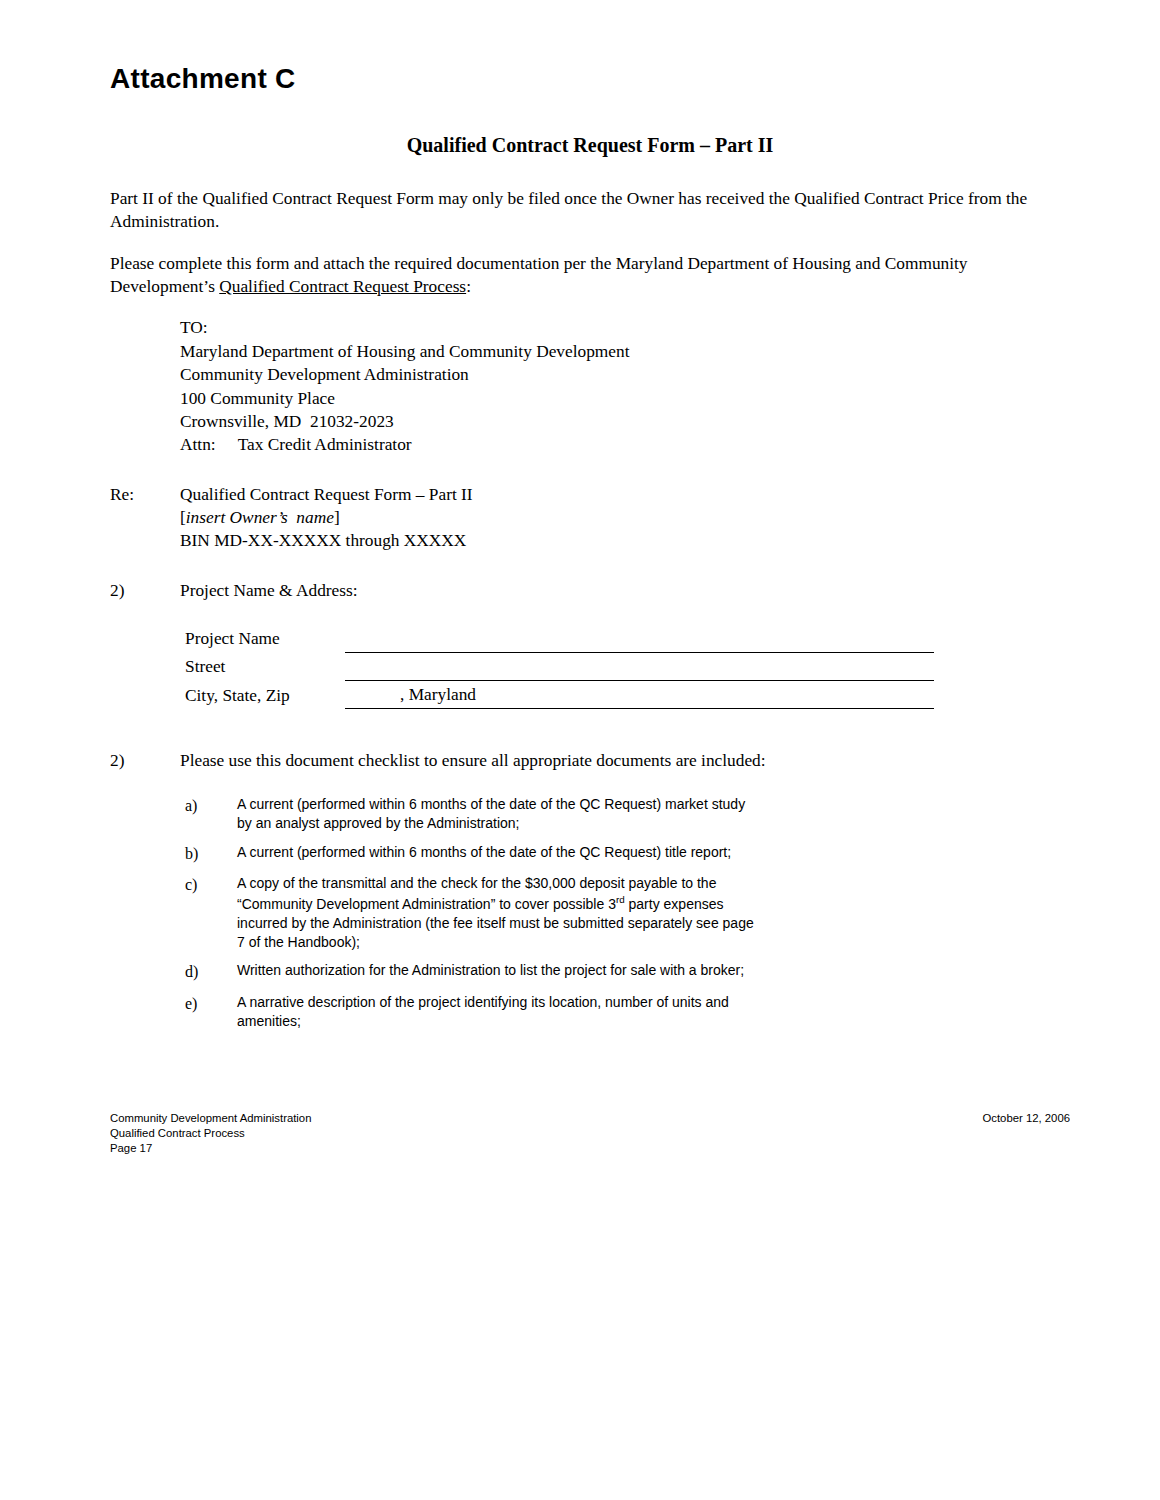Attachment C
Qualified Contract Request Form – Part II
Part II of the Qualified Contract Request Form may only be filed once the Owner has received the Qualified Contract Price from the Administration.
Please complete this form and attach the required documentation per the Maryland Department of Housing and Community Development’s Qualified Contract Request Process:
TO:
Maryland Department of Housing and Community Development
Community Development Administration
100 Community Place
Crownsville, MD 21032-2023
Attn: Tax Credit Administrator
| Re: | Qualified Contract Request Form – Part II [ insert Owner’s name ] BIN MD-XX-XXXXX through XXXXX |
| 2) | Project Name & Address: |
| Project Name | |
| Street | |
| City, State, Zip | , Maryland |
| 2) | Please use this document checklist to ensure all appropriate documents are included: |
| a) | A current (performed within 6 months of the date of the QC Request) market study by an analyst approved by the Administration; |
| b) | A current (performed within 6 months of the date of the QC Request) title report; |
| c) | A copy of the transmittal and the check for the $30,000 deposit payable to the “Community Development Administration” to cover possible 3 rd party expenses incurred by the Administration (the fee itself must be submitted separately see page 7 of the Handbook); |
| d) | Written authorization for the Administration to list the project for sale with a broker; |
| e) | A narrative description of the project identifying its location, number of units and amenities; |
Community Development Administration
Qualified Contract Process
Page 17
October 12, 2006